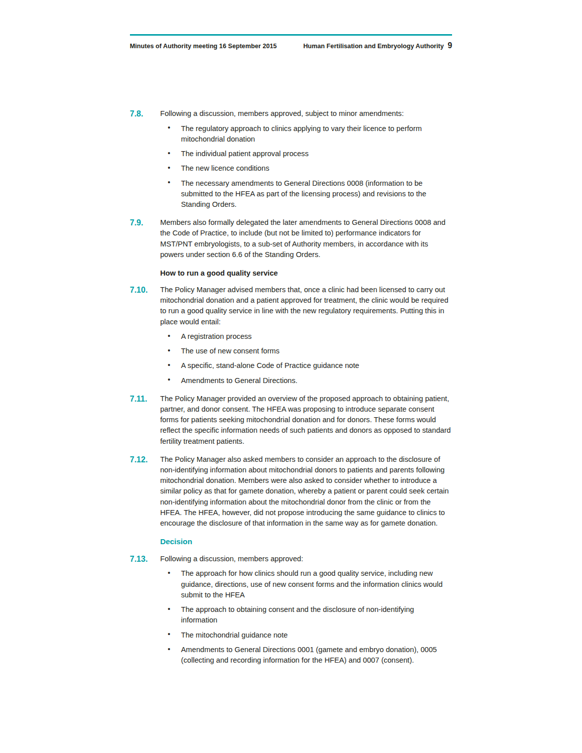Minutes of Authority meeting 16 September 2015
Human Fertilisation and Embryology Authority
9
7.8.
Following a discussion, members approved, subject to minor amendments:
The regulatory approach to clinics applying to vary their licence to perform mitochondrial donation
The individual patient approval process
The new licence conditions
The necessary amendments to General Directions 0008 (information to be submitted to the HFEA as part of the licensing process) and revisions to the Standing Orders.
7.9.
Members also formally delegated the later amendments to General Directions 0008 and the Code of Practice, to include (but not be limited to) performance indicators for MST/PNT embryologists, to a sub-set of Authority members, in accordance with its powers under section 6.6 of the Standing Orders.
How to run a good quality service
7.10.
The Policy Manager advised members that, once a clinic had been licensed to carry out mitochondrial donation and a patient approved for treatment, the clinic would be required to run a good quality service in line with the new regulatory requirements. Putting this in place would entail:
A registration process
The use of new consent forms
A specific, stand-alone Code of Practice guidance note
Amendments to General Directions.
7.11.
The Policy Manager provided an overview of the proposed approach to obtaining patient, partner, and donor consent. The HFEA was proposing to introduce separate consent forms for patients seeking mitochondrial donation and for donors. These forms would reflect the specific information needs of such patients and donors as opposed to standard fertility treatment patients.
7.12.
The Policy Manager also asked members to consider an approach to the disclosure of non-identifying information about mitochondrial donors to patients and parents following mitochondrial donation. Members were also asked to consider whether to introduce a similar policy as that for gamete donation, whereby a patient or parent could seek certain non-identifying information about the mitochondrial donor from the clinic or from the HFEA. The HFEA, however, did not propose introducing the same guidance to clinics to encourage the disclosure of that information in the same way as for gamete donation.
Decision
7.13.
Following a discussion, members approved:
The approach for how clinics should run a good quality service, including new guidance, directions, use of new consent forms and the information clinics would submit to the HFEA
The approach to obtaining consent and the disclosure of non-identifying information
The mitochondrial guidance note
Amendments to General Directions 0001 (gamete and embryo donation), 0005 (collecting and recording information for the HFEA) and 0007 (consent).